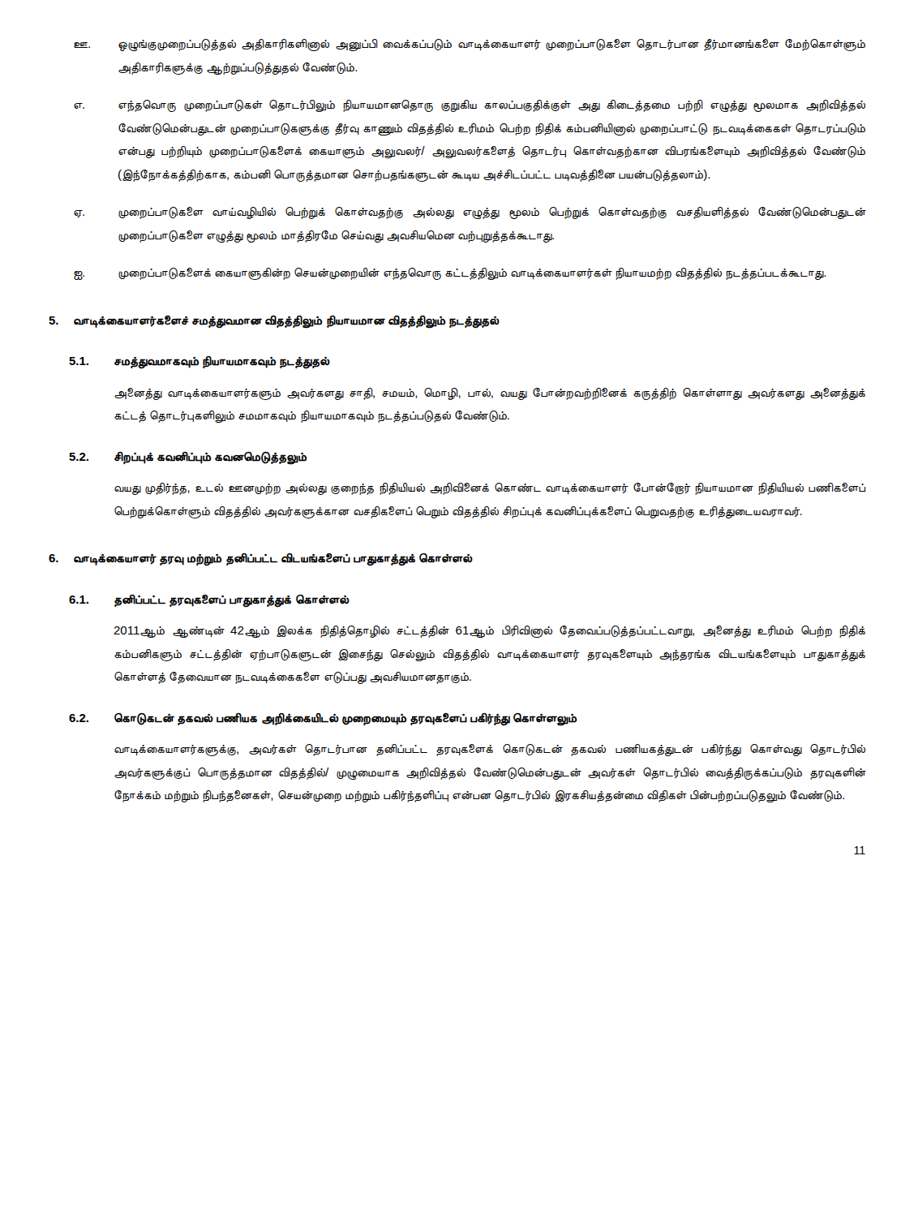ஊ.
ஒழுங்குமுறைப்படுத்தல் அதிகாரிகளினால் அனுப்பி வைக்கப்படும் வாடிக்கையாளர் முறைப்பாடுகளை தொடர்பான தீர்மானங்களை மேற்கொள்ளும் அதிகாரிகளுக்கு ஆற்றுப்படுத்துதல் வேண்டும்.
எ.
எந்தவொரு முறைப்பாடுகள் தொடர்பிலும் நியாயமானதொரு குறுகிய காலப்பகுதிக்குள் அது கிடைத்தமை பற்றி எழுத்து மூலமாக அறிவித்தல் வேண்டுமென்பதுடன் முறைப்பாடுகளுக்கு தீர்வு காணும் விதத்தில் உரிமம் பெற்ற நிதிக் கம்பனியினால் முறைப்பாட்டு நடவடிக்கைகள் தொடரப்படும் என்பது பற்றியும் முறைப்பாடுகளைக் கையாளும் அலுவலர்/ அலுவலர்களைத் தொடர்பு கொள்வதற்கான விபரங்களையும் அறிவித்தல் வேண்டும் (இந்நோக்கத்திற்காக, கம்பனி பொருத்தமான சொற்பதங்களுடன் கூடிய அச்சிடப்பட்ட படிவத்தினை பயன்படுத்தலாம்).
ஏ.
முறைப்பாடுகளை வாய்வழியில் பெற்றுக் கொள்வதற்கு அல்லது எழுத்து மூலம் பெற்றுக் கொள்வதற்கு வசதியளித்தல் வேண்டுமென்பதுடன் முறைப்பாடுகளை எழுத்து மூலம் மாத்திரமே செய்வது அவசியமென வற்புறுத்தக்கூடாது.
ஐ.
முறைப்பாடுகளைக் கையாளுகின்ற செயன்முறையின் எந்தவொரு கட்டத்திலும் வாடிக்கையாளர்கள் நியாயமற்ற விதத்தில் நடத்தப்படக்கூடாது.
5.
வாடிக்கையாளர்களைச் சமத்துவமான விதத்திலும் நியாயமான விதத்திலும் நடத்துதல்
5.1.
சமத்துவமாகவும் நியாயமாகவும் நடத்துதல்
அனைத்து வாடிக்கையாளர்களும் அவர்களது சாதி, சமயம், மொழி, பால், வயது போன்றவற்றினைக் கருத்திற் கொள்ளாது அவர்களது அனைத்துக் கட்டத் தொடர்புகளிலும் சமமாகவும் நியாயமாகவும் நடத்தப்படுதல் வேண்டும்.
5.2.
சிறப்புக் கவனிப்பும் கவனமெடுத்தலும்
வயது முதிர்ந்த, உடல் ஊனமுற்ற அல்லது குறைந்த நிதியியல் அறிவினைக் கொண்ட வாடிக்கையாளர் போன்றோர் நியாயமான நிதியியல் பணிகளைப் பெற்றுக்கொள்ளும் விதத்தில் அவர்களுக்கான வசதிகளைப் பெறும் விதத்தில் சிறப்புக் கவனிப்புக்களைப் பெறுவதற்கு உரித்துடையவராவர்.
6.
வாடிக்கையாளர் தரவு மற்றும் தனிப்பட்ட விடயங்களைப் பாதுகாத்துக் கொள்ளல்
6.1.
தனிப்பட்ட தரவுகளைப் பாதுகாத்துக் கொள்ளல்
2011ஆம் ஆண்டின் 42ஆம் இலக்க நிதித்தொழில் சட்டத்தின் 61ஆம் பிரிவினால் தேவைப்படுத்தப்பட்டவாறு, அனைத்து உரிமம் பெற்ற நிதிக் கம்பனிகளும் சட்டத்தின் ஏற்பாடுகளுடன் இசைந்து செல்லும் விதத்தில் வாடிக்கையாளர் தரவுகளையும் அந்தரங்க விடயங்களையும் பாதுகாத்துக் கொள்ளத் தேவையான நடவடிக்கைகளை எடுப்பது அவசியமானதாகும்.
6.2.
கொடுகடன் தகவல் பணியக அறிக்கையிடல் முறைமையும் தரவுகளைப் பகிர்ந்து கொள்ளலும்
வாடிக்கையாளர்களுக்கு, அவர்கள் தொடர்பான தனிப்பட்ட தரவுகளைக் கொடுகடன் தகவல் பணியகத்துடன் பகிர்ந்து கொள்வது தொடர்பில் அவர்களுக்குப் பொருத்தமான விதத்தில்/ முழுமையாக அறிவித்தல் வேண்டுமென்பதுடன் அவர்கள் தொடர்பில் வைத்திருக்கப்படும் தரவுகளின் நோக்கம் மற்றும் நிபந்தனைகள், செயன்முறை மற்றும் பகிர்ந்தளிப்பு என்பன தொடர்பில் இரகசியத்தன்மை விதிகள் பின்பற்றப்படுதலும் வேண்டும்.
11